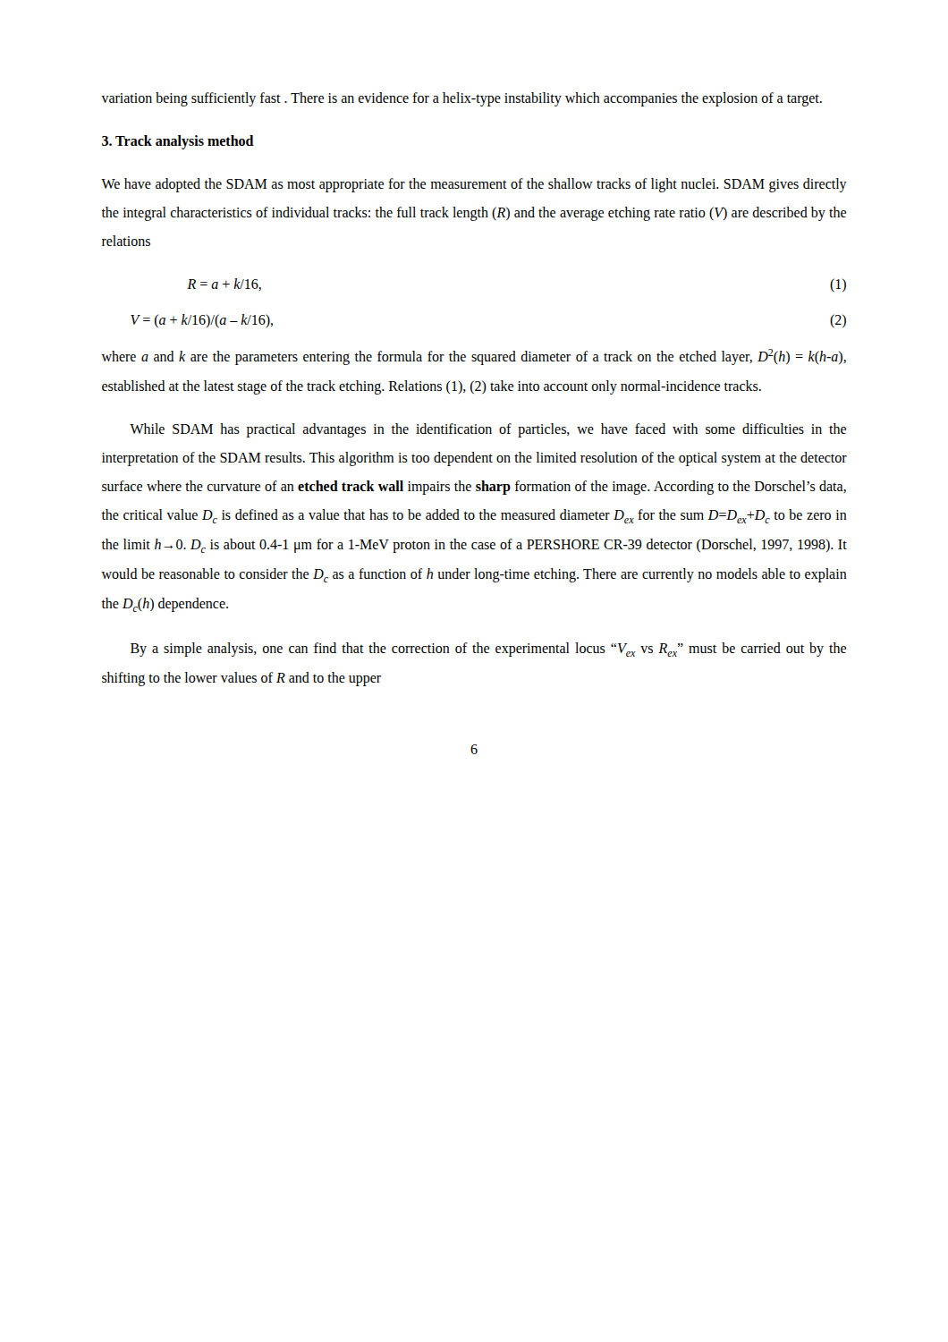variation being sufficiently fast . There is an evidence for a helix-type instability which accompanies the explosion of a target.
3. Track analysis method
We have adopted the SDAM as most appropriate for the measurement of the shallow tracks of light nuclei. SDAM gives directly the integral characteristics of individual tracks: the full track length (R) and the average etching rate ratio (V) are described by the relations
R = a + k/16, (1)
V = (a + k/16)/(a – k/16), (2)
where a and k are the parameters entering the formula for the squared diameter of a track on the etched layer, D2(h) = k(h-a), established at the latest stage of the track etching. Relations (1), (2) take into account only normal-incidence tracks.
While SDAM has practical advantages in the identification of particles, we have faced with some difficulties in the interpretation of the SDAM results. This algorithm is too dependent on the limited resolution of the optical system at the detector surface where the curvature of an etched track wall impairs the sharp formation of the image. According to the Dorschel’s data, the critical value Dc is defined as a value that has to be added to the measured diameter Dex for the sum D=Dex+Dc to be zero in the limit h→0. Dc is about 0.4-1 μm for a 1-MeV proton in the case of a PERSHORE CR-39 detector (Dorschel, 1997, 1998). It would be reasonable to consider the Dc as a function of h under long-time etching. There are currently no models able to explain the Dc(h) dependence.
By a simple analysis, one can find that the correction of the experimental locus “Vex vs Rex” must be carried out by the shifting to the lower values of R and to the upper
6